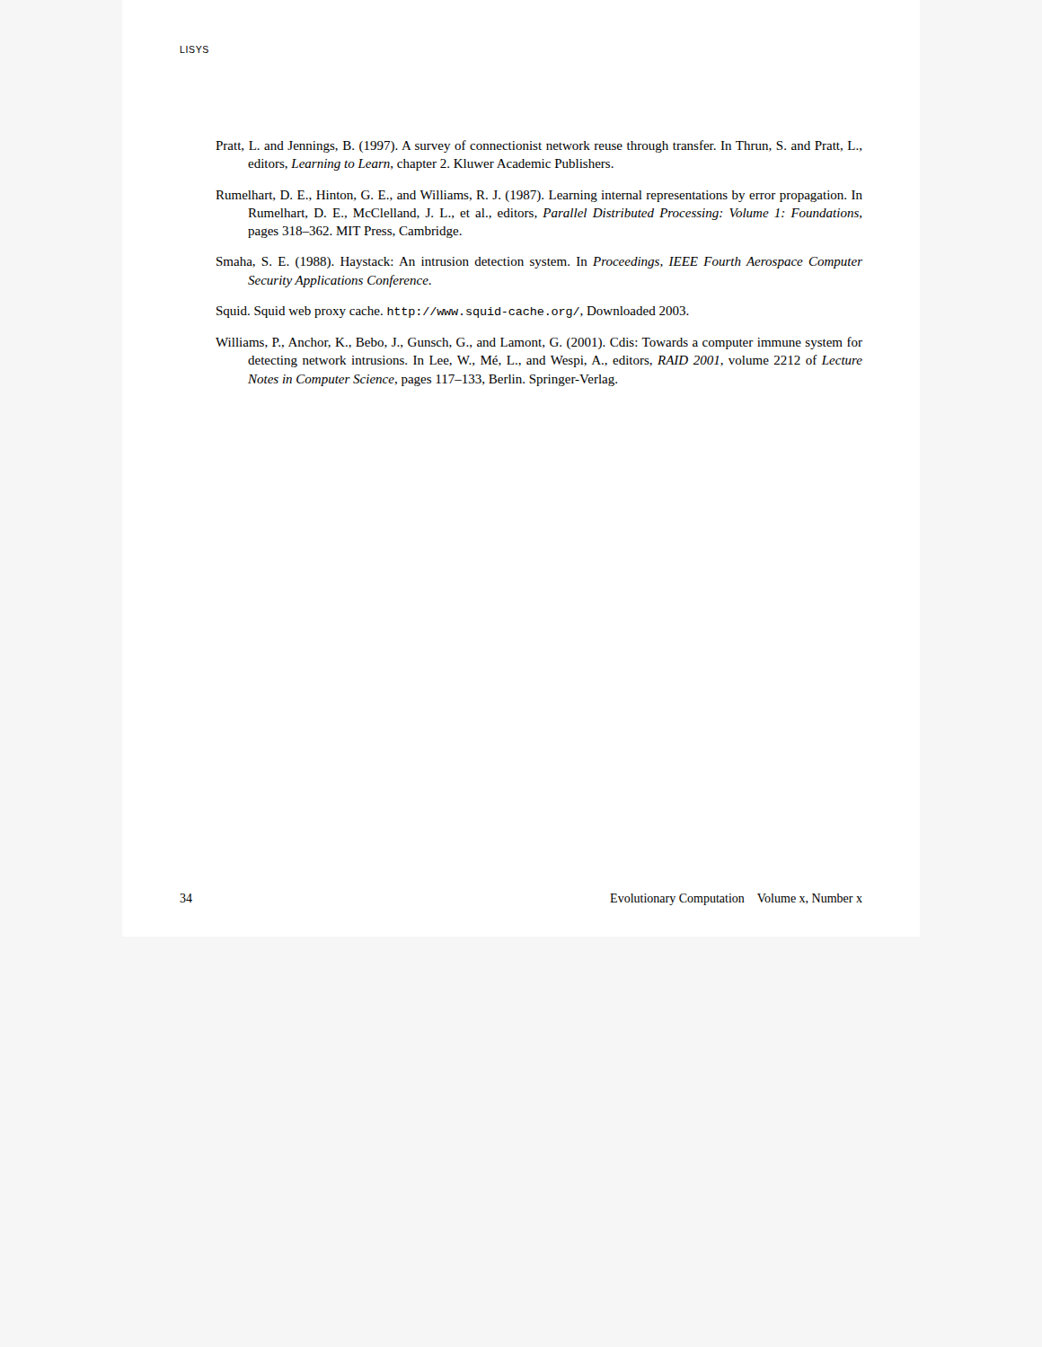LISYS
Pratt, L. and Jennings, B. (1997). A survey of connectionist network reuse through transfer. In Thrun, S. and Pratt, L., editors, Learning to Learn, chapter 2. Kluwer Academic Publishers.
Rumelhart, D. E., Hinton, G. E., and Williams, R. J. (1987). Learning internal representations by error propagation. In Rumelhart, D. E., McClelland, J. L., et al., editors, Parallel Distributed Processing: Volume 1: Foundations, pages 318–362. MIT Press, Cambridge.
Smaha, S. E. (1988). Haystack: An intrusion detection system. In Proceedings, IEEE Fourth Aerospace Computer Security Applications Conference.
Squid. Squid web proxy cache. http://www.squid-cache.org/, Downloaded 2003.
Williams, P., Anchor, K., Bebo, J., Gunsch, G., and Lamont, G. (2001). Cdis: Towards a computer immune system for detecting network intrusions. In Lee, W., Mé, L., and Wespi, A., editors, RAID 2001, volume 2212 of Lecture Notes in Computer Science, pages 117–133, Berlin. Springer-Verlag.
34 Evolutionary Computation Volume x, Number x